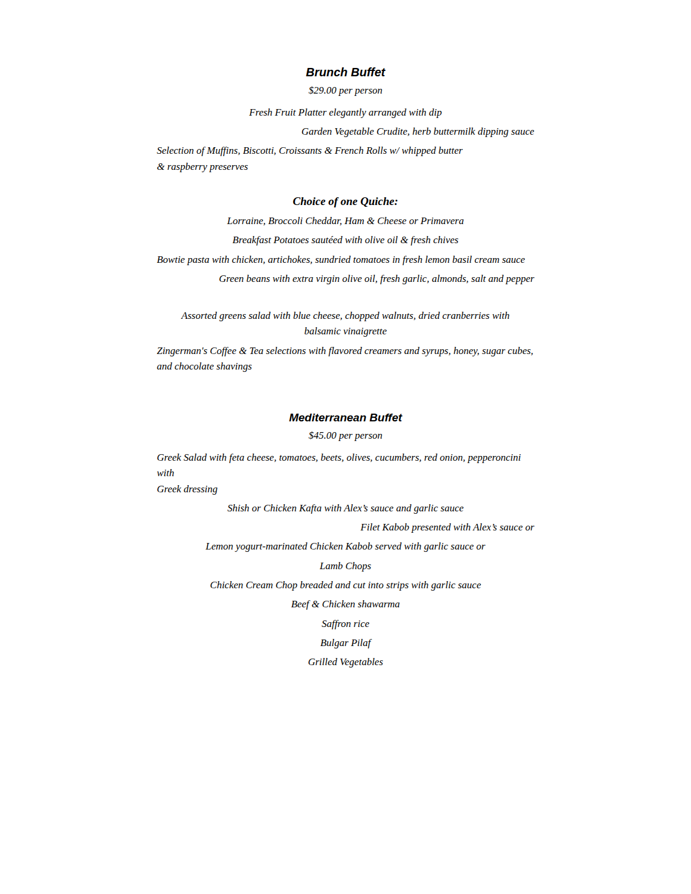Brunch Buffet
$29.00 per person
Fresh Fruit Platter elegantly arranged with dip
Garden Vegetable Crudite, herb buttermilk dipping sauce
Selection of Muffins, Biscotti, Croissants & French Rolls w/ whipped butter
& raspberry preserves
Choice of one Quiche:
Lorraine, Broccoli Cheddar, Ham & Cheese or Primavera
Breakfast Potatoes sautéed with olive oil & fresh chives
Bowtie pasta with chicken, artichokes, sundried tomatoes in fresh lemon basil cream sauce
Green beans with extra virgin olive oil, fresh garlic, almonds, salt and pepper
Assorted greens salad with blue cheese, chopped walnuts, dried cranberries with
balsamic vinaigrette
Zingerman's Coffee & Tea selections with flavored creamers and syrups, honey, sugar cubes,
and chocolate shavings
Mediterranean Buffet
$45.00 per person
Greek Salad with feta cheese, tomatoes, beets, olives, cucumbers, red onion, pepperoncini with
Greek dressing
Shish or Chicken Kafta with Alex’s sauce and garlic sauce
Filet Kabob presented with Alex’s sauce or
Lemon yogurt-marinated Chicken Kabob served with garlic sauce or
Lamb Chops
Chicken Cream Chop breaded and cut into strips with garlic sauce
Beef & Chicken shawarma
Saffron rice
Bulgar Pilaf
Grilled Vegetables